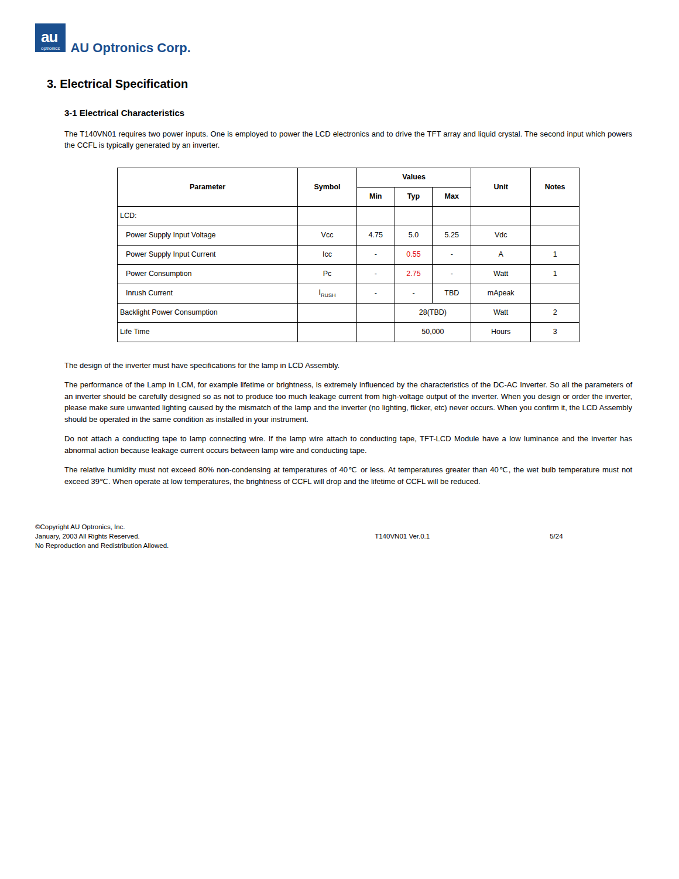auoptronics AU Optronics Corp.
3. Electrical Specification
3-1 Electrical Characteristics
The T140VN01 requires two power inputs. One is employed to power the LCD electronics and to drive the TFT array and liquid crystal. The second input which powers the CCFL is typically generated by an inverter.
| Parameter | Symbol | Values | Unit | Notes |
| --- | --- | --- | --- | --- |
| Min | Typ | Max |
| LCD: | | | | | | |
| Power Supply Input Voltage | Vcc | 4.75 | 5.0 | 5.25 | Vdc | |
| Power Supply Input Current | Icc | - | 0.55 | - | A | 1 |
| Power Consumption | Pc | - | 2.75 | - | Watt | 1 |
| Inrush Current | I RUSH | - | - | TBD | mApeak | |
| Backlight Power Consumption | | | 28(TBD) | Watt | 2 |
| Life Time | | | 50,000 | Hours | 3 |
The design of the inverter must have specifications for the lamp in LCD Assembly.
The performance of the Lamp in LCM, for example lifetime or brightness, is extremely influenced by the characteristics of the DC-AC Inverter. So all the parameters of an inverter should be carefully designed so as not to produce too much leakage current from high-voltage output of the inverter. When you design or order the inverter, please make sure unwanted lighting caused by the mismatch of the lamp and the inverter (no lighting, flicker, etc) never occurs. When you confirm it, the LCD Assembly should be operated in the same condition as installed in your instrument.
Do not attach a conducting tape to lamp connecting wire. If the lamp wire attach to conducting tape, TFT-LCD Module have a low luminance and the inverter has abnormal action because leakage current occurs between lamp wire and conducting tape.
The relative humidity must not exceed 80% non-condensing at temperatures of 40℃ or less. At temperatures greater than 40℃, the wet bulb temperature must not exceed 39℃. When operate at low temperatures, the brightness of CCFL will drop and the lifetime of CCFL will be reduced.
©Copyright AU Optronics, Inc.
January, 2003 All Rights Reserved.
No Reproduction and Redistribution Allowed.
T140VN01 Ver.0.1
5/24